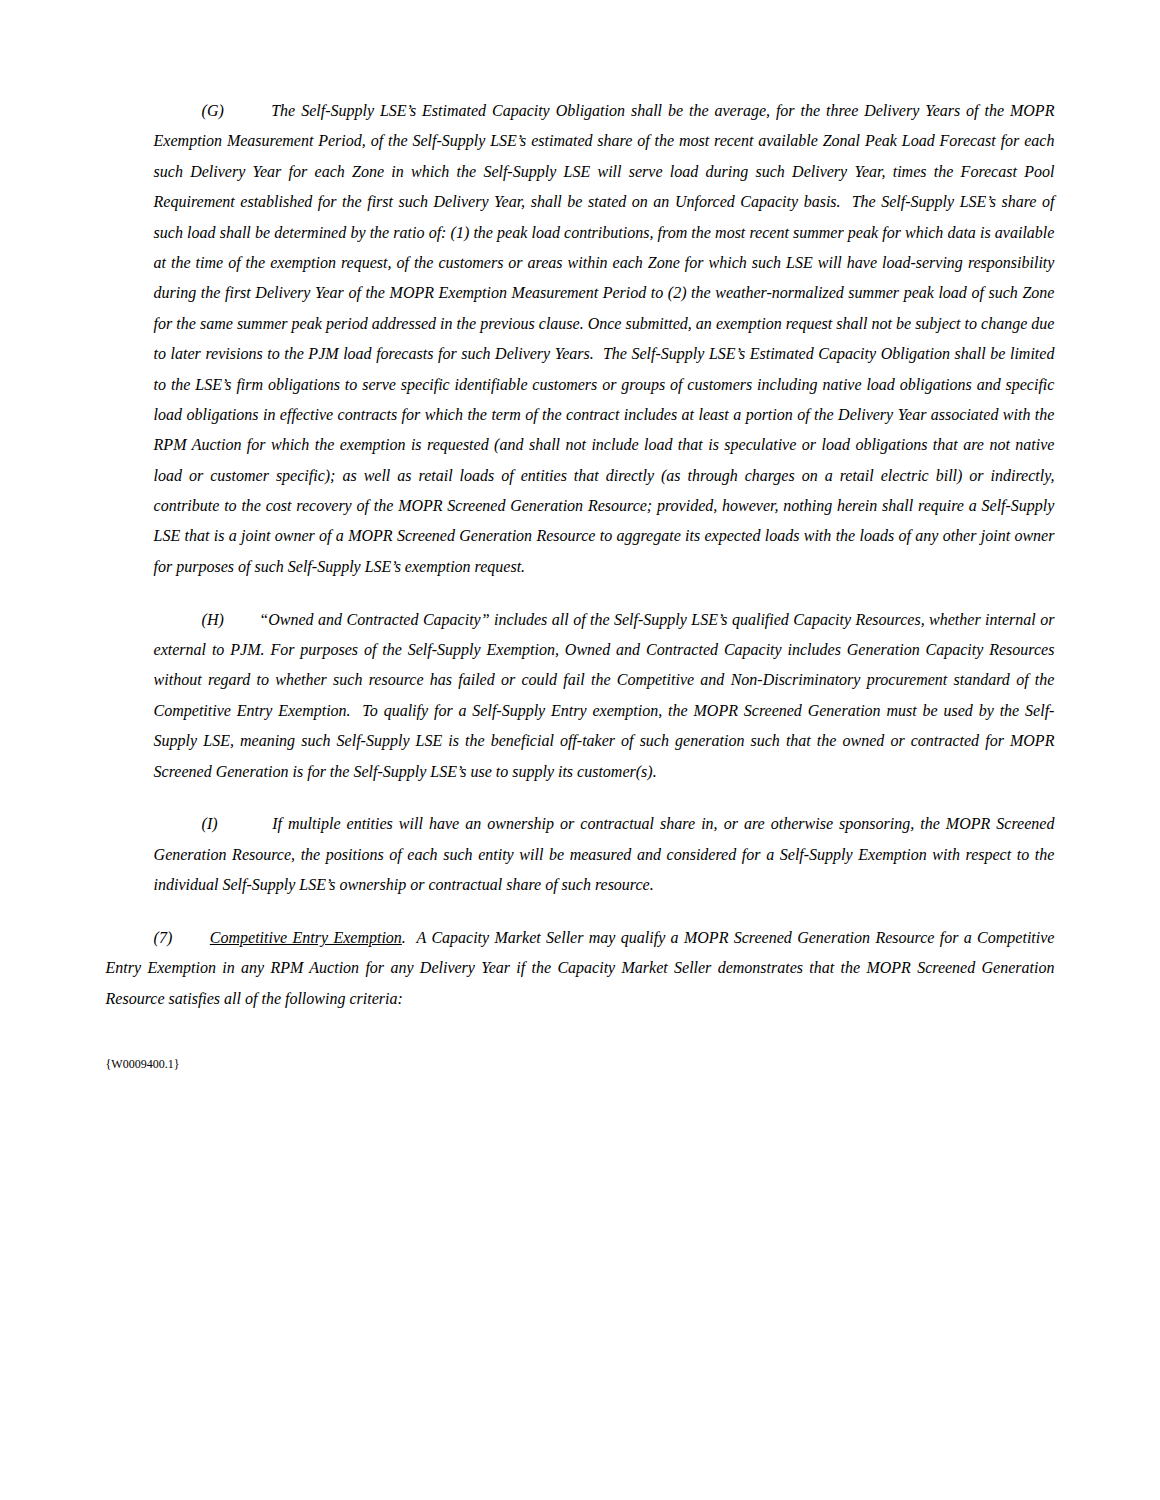(G) The Self-Supply LSE’s Estimated Capacity Obligation shall be the average, for the three Delivery Years of the MOPR Exemption Measurement Period, of the Self-Supply LSE’s estimated share of the most recent available Zonal Peak Load Forecast for each such Delivery Year for each Zone in which the Self-Supply LSE will serve load during such Delivery Year, times the Forecast Pool Requirement established for the first such Delivery Year, shall be stated on an Unforced Capacity basis. The Self-Supply LSE’s share of such load shall be determined by the ratio of: (1) the peak load contributions, from the most recent summer peak for which data is available at the time of the exemption request, of the customers or areas within each Zone for which such LSE will have load-serving responsibility during the first Delivery Year of the MOPR Exemption Measurement Period to (2) the weather-normalized summer peak load of such Zone for the same summer peak period addressed in the previous clause. Once submitted, an exemption request shall not be subject to change due to later revisions to the PJM load forecasts for such Delivery Years. The Self-Supply LSE’s Estimated Capacity Obligation shall be limited to the LSE’s firm obligations to serve specific identifiable customers or groups of customers including native load obligations and specific load obligations in effective contracts for which the term of the contract includes at least a portion of the Delivery Year associated with the RPM Auction for which the exemption is requested (and shall not include load that is speculative or load obligations that are not native load or customer specific); as well as retail loads of entities that directly (as through charges on a retail electric bill) or indirectly, contribute to the cost recovery of the MOPR Screened Generation Resource; provided, however, nothing herein shall require a Self-Supply LSE that is a joint owner of a MOPR Screened Generation Resource to aggregate its expected loads with the loads of any other joint owner for purposes of such Self-Supply LSE’s exemption request.
(H) “Owned and Contracted Capacity” includes all of the Self-Supply LSE’s qualified Capacity Resources, whether internal or external to PJM. For purposes of the Self-Supply Exemption, Owned and Contracted Capacity includes Generation Capacity Resources without regard to whether such resource has failed or could fail the Competitive and Non-Discriminatory procurement standard of the Competitive Entry Exemption. To qualify for a Self-Supply Entry exemption, the MOPR Screened Generation must be used by the Self-Supply LSE, meaning such Self-Supply LSE is the beneficial off-taker of such generation such that the owned or contracted for MOPR Screened Generation is for the Self-Supply LSE’s use to supply its customer(s).
(I) If multiple entities will have an ownership or contractual share in, or are otherwise sponsoring, the MOPR Screened Generation Resource, the positions of each such entity will be measured and considered for a Self-Supply Exemption with respect to the individual Self-Supply LSE’s ownership or contractual share of such resource.
(7) Competitive Entry Exemption. A Capacity Market Seller may qualify a MOPR Screened Generation Resource for a Competitive Entry Exemption in any RPM Auction for any Delivery Year if the Capacity Market Seller demonstrates that the MOPR Screened Generation Resource satisfies all of the following criteria:
{W0009400.1}